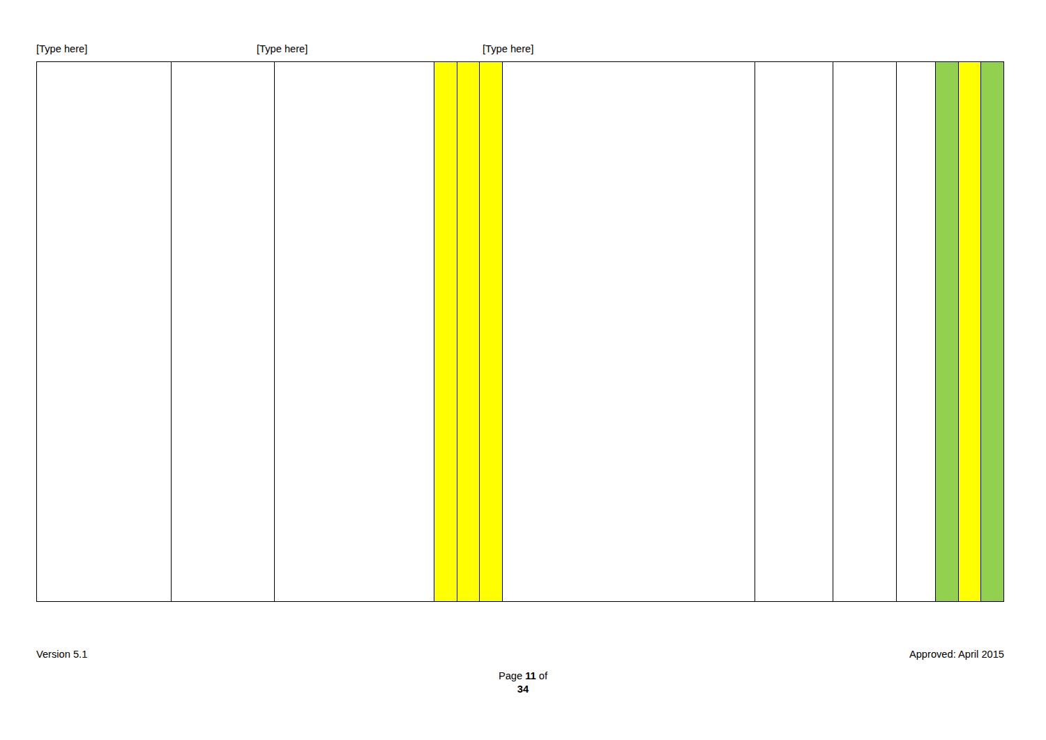[Type here] [Type here] [Type here]
Version 5.1
Approved: April 2015
Page 11 of
34